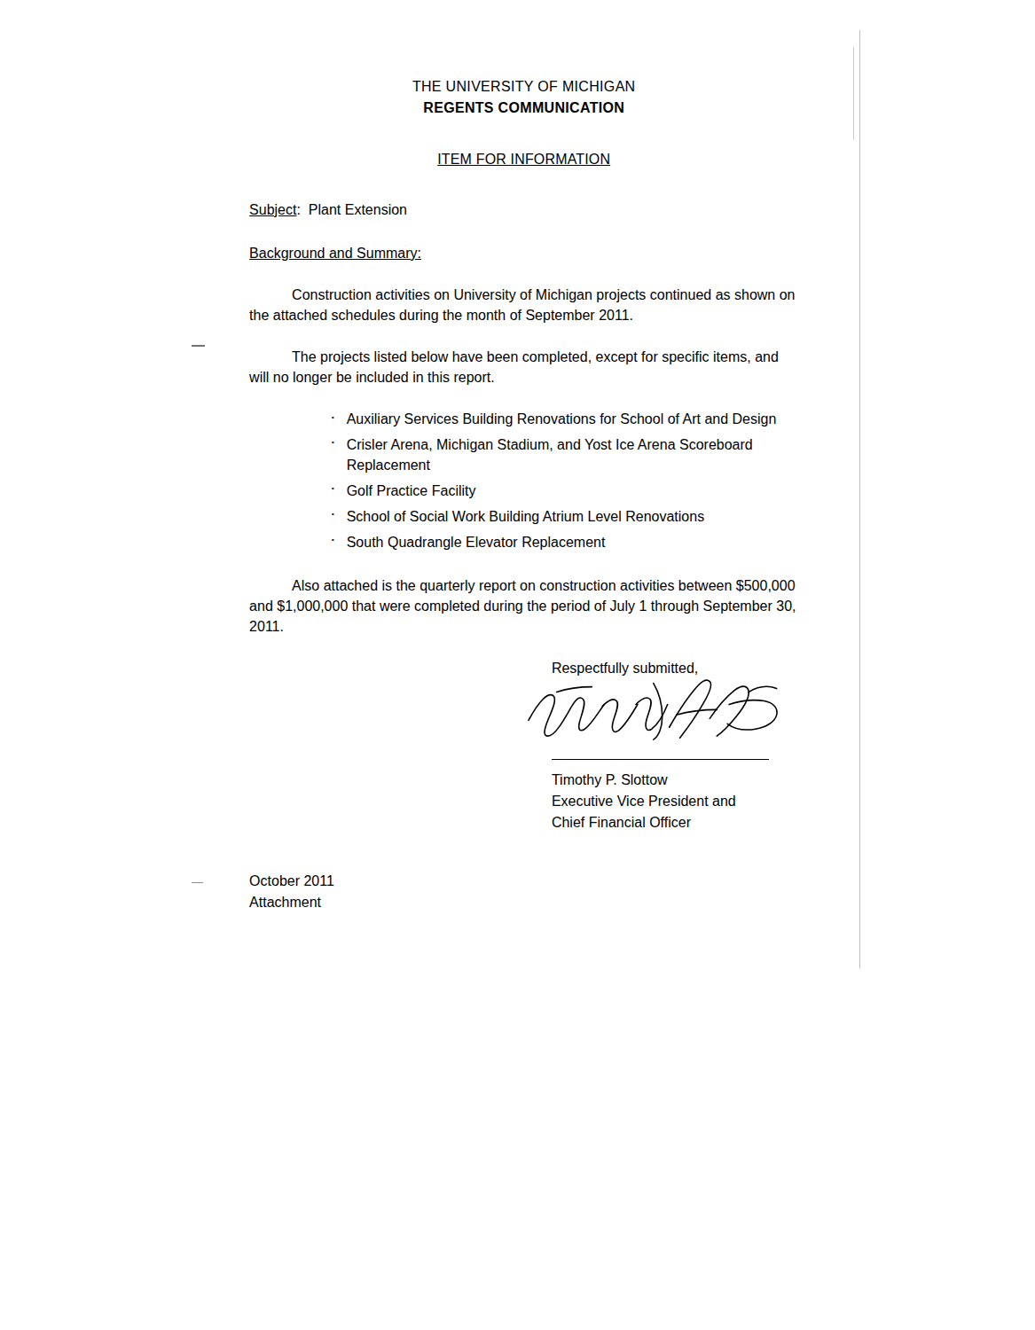THE UNIVERSITY OF MICHIGAN
REGENTS COMMUNICATION
ITEM FOR INFORMATION
Subject: Plant Extension
Background and Summary:
Construction activities on University of Michigan projects continued as shown on the attached schedules during the month of September 2011.
The projects listed below have been completed, except for specific items, and will no longer be included in this report.
Auxiliary Services Building Renovations for School of Art and Design
Crisler Arena, Michigan Stadium, and Yost Ice Arena Scoreboard Replacement
Golf Practice Facility
School of Social Work Building Atrium Level Renovations
South Quadrangle Elevator Replacement
Also attached is the quarterly report on construction activities between $500,000 and $1,000,000 that were completed during the period of July 1 through September 30, 2011.
Respectfully submitted,
Timothy P. Slottow
Executive Vice President and
Chief Financial Officer
October 2011
Attachment